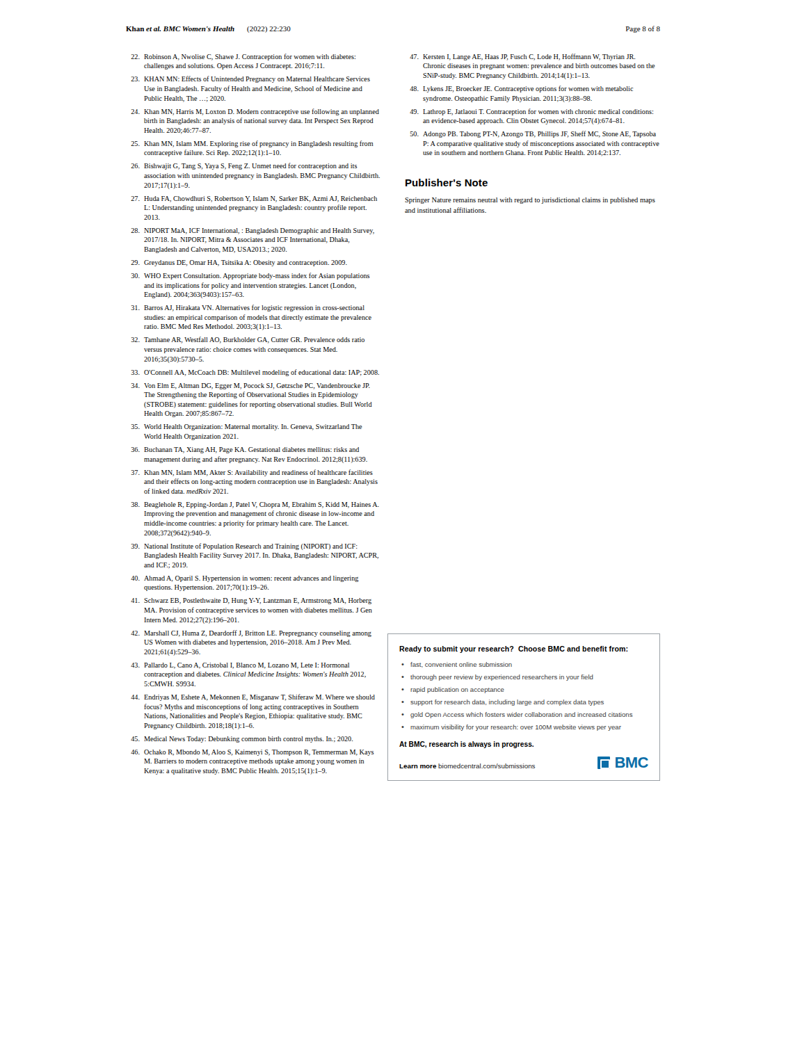Khan et al. BMC Women's Health(2022) 22:230
Page 8 of 8
22. Robinson A, Nwolise C, Shawe J. Contraception for women with diabetes: challenges and solutions. Open Access J Contracept. 2016;7:11.
23. KHAN MN: Effects of Unintended Pregnancy on Maternal Healthcare Services Use in Bangladesh. Faculty of Health and Medicine, School of Medicine and Public Health, The …; 2020.
24. Khan MN, Harris M, Loxton D. Modern contraceptive use following an unplanned birth in Bangladesh: an analysis of national survey data. Int Perspect Sex Reprod Health. 2020;46:77–87.
25. Khan MN, Islam MM. Exploring rise of pregnancy in Bangladesh resulting from contraceptive failure. Sci Rep. 2022;12(1):1–10.
26. Bishwajit G, Tang S, Yaya S, Feng Z. Unmet need for contraception and its association with unintended pregnancy in Bangladesh. BMC Pregnancy Childbirth. 2017;17(1):1–9.
27. Huda FA, Chowdhuri S, Robertson Y, Islam N, Sarker BK, Azmi AJ, Reichenbach L: Understanding unintended pregnancy in Bangladesh: country profile report. 2013.
28. NIPORT MaA, ICF International, : Bangladesh Demographic and Health Survey, 2017/18. In. NIPORT, Mitra & Associates and ICF International, Dhaka, Bangladesh and Calverton, MD, USA2013.; 2020.
29. Greydanus DE, Omar HA, Tsitsika A: Obesity and contraception. 2009.
30. WHO Expert Consultation. Appropriate body-mass index for Asian populations and its implications for policy and intervention strategies. Lancet (London, England). 2004;363(9403):157–63.
31. Barros AJ, Hirakata VN. Alternatives for logistic regression in cross-sectional studies: an empirical comparison of models that directly estimate the prevalence ratio. BMC Med Res Methodol. 2003;3(1):1–13.
32. Tamhane AR, Westfall AO, Burkholder GA, Cutter GR. Prevalence odds ratio versus prevalence ratio: choice comes with consequences. Stat Med. 2016;35(30):5730–5.
33. O'Connell AA, McCoach DB: Multilevel modeling of educational data: IAP; 2008.
34. Von Elm E, Altman DG, Egger M, Pocock SJ, Gøtzsche PC, Vandenbroucke JP. The Strengthening the Reporting of Observational Studies in Epidemiology (STROBE) statement: guidelines for reporting observational studies. Bull World Health Organ. 2007;85:867–72.
35. World Health Organization: Maternal mortality. In. Geneva, Switzarland The World Health Organization 2021.
36. Buchanan TA, Xiang AH, Page KA. Gestational diabetes mellitus: risks and management during and after pregnancy. Nat Rev Endocrinol. 2012;8(11):639.
37. Khan MN, Islam MM, Akter S: Availability and readiness of healthcare facilities and their effects on long-acting modern contraception use in Bangladesh: Analysis of linked data. medRxiv 2021.
38. Beaglehole R, Epping-Jordan J, Patel V, Chopra M, Ebrahim S, Kidd M, Haines A. Improving the prevention and management of chronic disease in low-income and middle-income countries: a priority for primary health care. The Lancet. 2008;372(9642):940–9.
39. National Institute of Population Research and Training (NIPORT) and ICF: Bangladesh Health Facility Survey 2017. In. Dhaka, Bangladesh: NIPORT, ACPR, and ICF.; 2019.
40. Ahmad A, Oparil S. Hypertension in women: recent advances and lingering questions. Hypertension. 2017;70(1):19–26.
41. Schwarz EB, Postlethwaite D, Hung Y-Y, Lantzman E, Armstrong MA, Horberg MA. Provision of contraceptive services to women with diabetes mellitus. J Gen Intern Med. 2012;27(2):196–201.
42. Marshall CJ, Huma Z, Deardorff J, Britton LE. Prepregnancy counseling among US Women with diabetes and hypertension, 2016–2018. Am J Prev Med. 2021;61(4):529–36.
43. Pallardo L, Cano A, Cristobal I, Blanco M, Lozano M, Lete I: Hormonal contraception and diabetes. Clinical Medicine Insights: Women's Health 2012, 5:CMWH. S9934.
44. Endriyas M, Eshete A, Mekonnen E, Misganaw T, Shiferaw M. Where we should focus? Myths and misconceptions of long acting contraceptives in Southern Nations, Nationalities and People's Region, Ethiopia: qualitative study. BMC Pregnancy Childbirth. 2018;18(1):1–6.
45. Medical News Today: Debunking common birth control myths. In.; 2020.
46. Ochako R, Mbondo M, Aloo S, Kaimenyi S, Thompson R, Temmerman M, Kays M. Barriers to modern contraceptive methods uptake among young women in Kenya: a qualitative study. BMC Public Health. 2015;15(1):1–9.
47. Kersten I, Lange AE, Haas JP, Fusch C, Lode H, Hoffmann W, Thyrian JR. Chronic diseases in pregnant women: prevalence and birth outcomes based on the SNiP-study. BMC Pregnancy Childbirth. 2014;14(1):1–13.
48. Lykens JE, Broecker JE. Contraceptive options for women with metabolic syndrome. Osteopathic Family Physician. 2011;3(3):88–98.
49. Lathrop E, Jatlaoui T. Contraception for women with chronic medical conditions: an evidence-based approach. Clin Obstet Gynecol. 2014;57(4):674–81.
50. Adongo PB. Tabong PT-N, Azongo TB, Phillips JF, Sheff MC, Stone AE, Tapsoba P: A comparative qualitative study of misconceptions associated with contraceptive use in southern and northern Ghana. Front Public Health. 2014;2:137.
Publisher's Note
Springer Nature remains neutral with regard to jurisdictional claims in published maps and institutional affiliations.
Ready to submit your research? Choose BMC and benefit from:
fast, convenient online submission
thorough peer review by experienced researchers in your field
rapid publication on acceptance
support for research data, including large and complex data types
gold Open Access which fosters wider collaboration and increased citations
maximum visibility for your research: over 100M website views per year
At BMC, research is always in progress.
Learn more biomedcentral.com/submissions
BMC